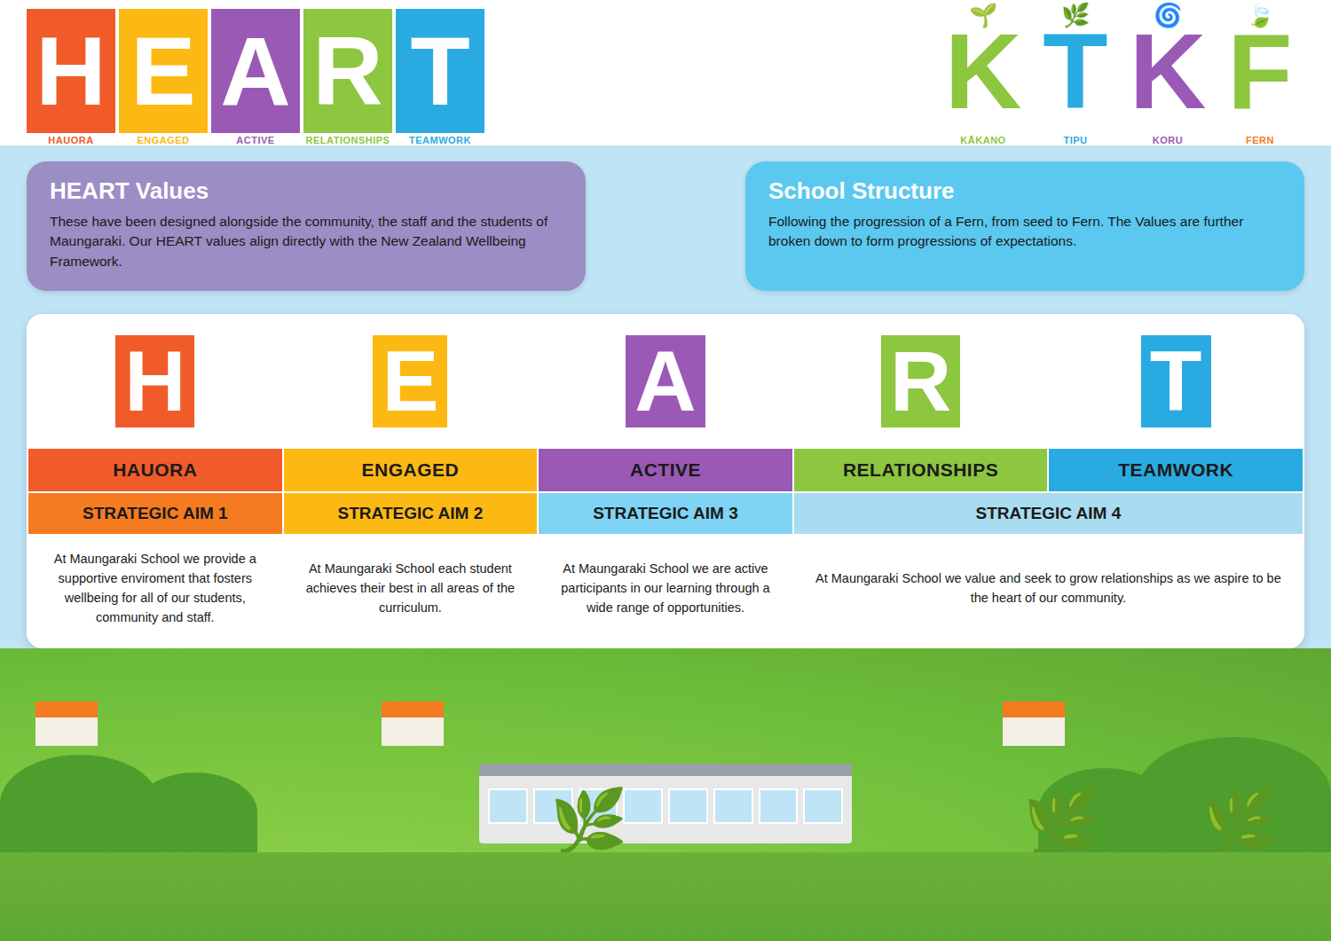H
HAUORA
E
ENGAGED
A
ACTIVE
R
RELATIONSHIPS
T
TEAMWORK
🌱K
KĀKANO
🌿T
TIPU
🌀K
KORU
🍃F
FERN
HEART Values
These have been designed alongside the community, the staff and the students of Maungaraki. Our HEART values align directly with the New Zealand Wellbeing Framework.
School Structure
Following the progression of a Fern, from seed to Fern. The Values are further broken down to form progressions of expectations.
Maungaraki School HEART values mapped to strategic aims
| H | E | A | R | T |
| HAUORA | ENGAGED | ACTIVE | RELATIONSHIPS | TEAMWORK |
| STRATEGIC AIM 1 | STRATEGIC AIM 2 | STRATEGIC AIM 3 | STRATEGIC AIM 4 |
| At Maungaraki School we provide a supportive enviroment that fosters wellbeing for all of our students, community and staff. | At Maungaraki School each student achieves their best in all areas of the curriculum. | At Maungaraki School we are active participants in our learning through a wide range of opportunities. | At Maungaraki School we value and seek to grow relationships as we aspire to be the heart of our community. |
🌿
🌿
🌿